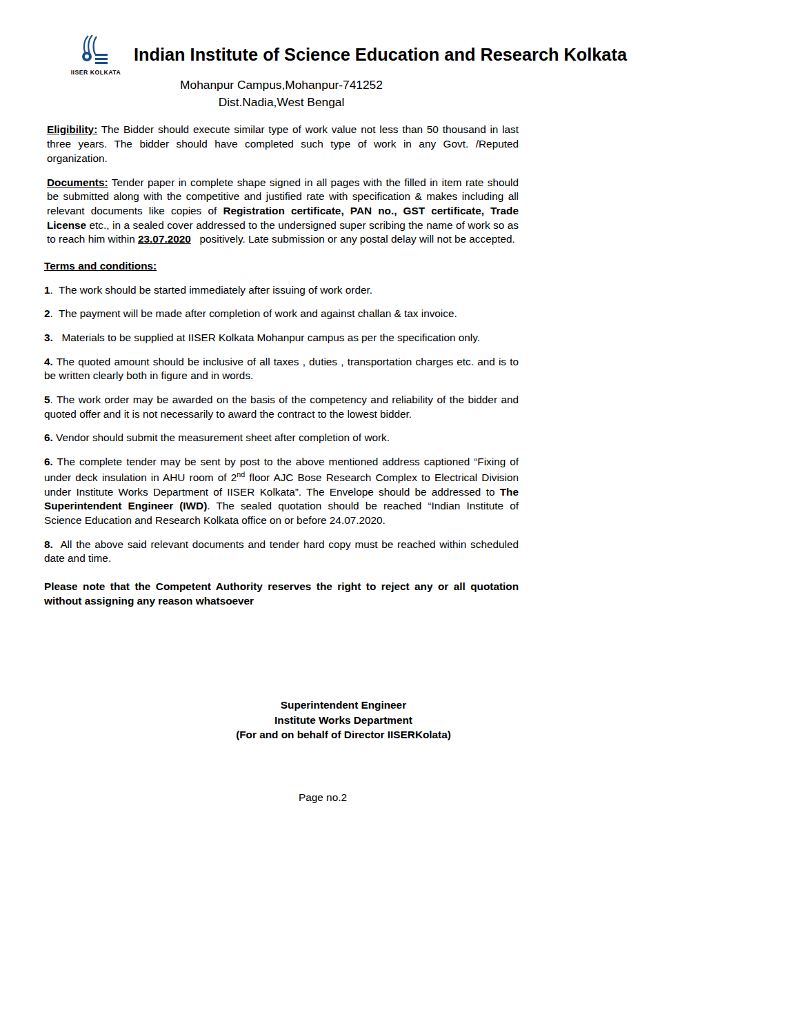IISER KOLKATA
Indian Institute of Science Education and Research Kolkata
Mohanpur Campus,Mohanpur-741252
Dist.Nadia,West Bengal
Eligibility: The Bidder should execute similar type of work value not less than 50 thousand in last three years. The bidder should have completed such type of work in any Govt. /Reputed organization.
Documents: Tender paper in complete shape signed in all pages with the filled in item rate should be submitted along with the competitive and justified rate with specification & makes including all relevant documents like copies of Registration certificate, PAN no., GST certificate, Trade License etc., in a sealed cover addressed to the undersigned super scribing the name of work so as to reach him within 23.07.2020 positively. Late submission or any postal delay will not be accepted.
Terms and conditions:
1. The work should be started immediately after issuing of work order.
2. The payment will be made after completion of work and against challan & tax invoice.
3. Materials to be supplied at IISER Kolkata Mohanpur campus as per the specification only.
4. The quoted amount should be inclusive of all taxes , duties , transportation charges etc. and is to be written clearly both in figure and in words.
5. The work order may be awarded on the basis of the competency and reliability of the bidder and quoted offer and it is not necessarily to award the contract to the lowest bidder.
6. Vendor should submit the measurement sheet after completion of work.
6. The complete tender may be sent by post to the above mentioned address captioned “Fixing of under deck insulation in AHU room of 2nd floor AJC Bose Research Complex to Electrical Division under Institute Works Department of IISER Kolkata”. The Envelope should be addressed to The Superintendent Engineer (IWD). The sealed quotation should be reached “Indian Institute of Science Education and Research Kolkata office on or before 24.07.2020.
8. All the above said relevant documents and tender hard copy must be reached within scheduled date and time.
Please note that the Competent Authority reserves the right to reject any or all quotation without assigning any reason whatsoever
Superintendent Engineer
Institute Works Department
(For and on behalf of Director IISERKolata)
Page no.2